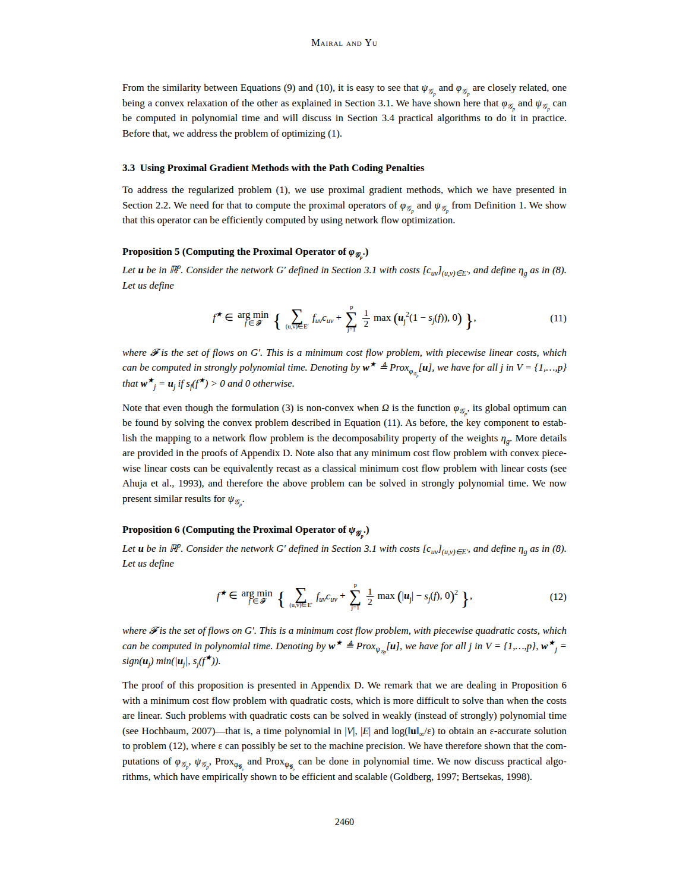Mairal and Yu
From the similarity between Equations (9) and (10), it is easy to see that ψ𝒢p and φ𝒢p are closely related, one being a convex relaxation of the other as explained in Section 3.1. We have shown here that φ𝒢p and ψ𝒢p can be computed in polynomial time and will discuss in Section 3.4 practical algorithms to do it in practice. Before that, we address the problem of optimizing (1).
3.3 Using Proximal Gradient Methods with the Path Coding Penalties
To address the regularized problem (1), we use proximal gradient methods, which we have presented in Section 2.2. We need for that to compute the proximal operators of φ𝒢p and ψ𝒢p from Definition 1. We show that this operator can be efficiently computed by using network flow optimization.
Proposition 5 (Computing the Proximal Operator of φ𝒢p.)
Let u be in ℝp. Consider the network G′ defined in Section 3.1 with costs [cuv](u,v)∈E′, and define ηg as in (8). Let us define
f★ ∈ arg min f ∈ 𝓕 { ∑(u,v)∈E′ fuvcuv + p∑j=1 12 max (uj2(1 − sj(f)), 0) }, (11)
where 𝓕 is the set of flows on G′. This is a minimum cost flow problem, with piecewise linear costs, which can be computed in strongly polynomial time. Denoting by w★ ≜ Proxφ𝒢p[u], we have for all j in V = {1,…,p} that w★j = uj if sf(f★) > 0 and 0 otherwise.
Note that even though the formulation (3) is non-convex when Ω is the function φ𝒢p, its global optimum can be found by solving the convex problem described in Equation (11). As before, the key component to establish the mapping to a network flow problem is the decomposability property of the weights ηg. More details are provided in the proofs of Appendix D. Note also that any minimum cost flow problem with convex piecewise linear costs can be equivalently recast as a classical minimum cost flow problem with linear costs (see Ahuja et al., 1993), and therefore the above problem can be solved in strongly polynomial time. We now present similar results for ψ𝒢p.
Proposition 6 (Computing the Proximal Operator of ψ𝒢p.)
Let u be in ℝp. Consider the network G′ defined in Section 3.1 with costs [cuv](u,v)∈E′, and define ηg as in (8). Let us define
f★ ∈ arg min f ∈ 𝓕 { ∑(u,v)∈E′ fuvcuv + p∑j=1 12 max (|uj| − sj(f), 0) 2 }, (12)
where 𝓕 is the set of flows on G′. This is a minimum cost flow problem, with piecewise quadratic costs, which can be computed in polynomial time. Denoting by w★ ≜ Proxψ𝒢p[u], we have for all j in V = {1,…,p}, w★j = sign(uj) min(|uj|, sj(f★)).
The proof of this proposition is presented in Appendix D. We remark that we are dealing in Proposition 6 with a minimum cost flow problem with quadratic costs, which is more difficult to solve than when the costs are linear. Such problems with quadratic costs can be solved in weakly (instead of strongly) polynomial time (see Hochbaum, 2007)—that is, a time polynomial in |V|, |E| and log(‖u‖∞/ε) to obtain an ε-accurate solution to problem (12), where ε can possibly be set to the machine precision. We have therefore shown that the computations of φ𝒢p, ψ𝒢p, Proxφ𝒢p and Proxψ𝒢p can be done in polynomial time. We now discuss practical algorithms, which have empirically shown to be efficient and scalable (Goldberg, 1997; Bertsekas, 1998).
2460